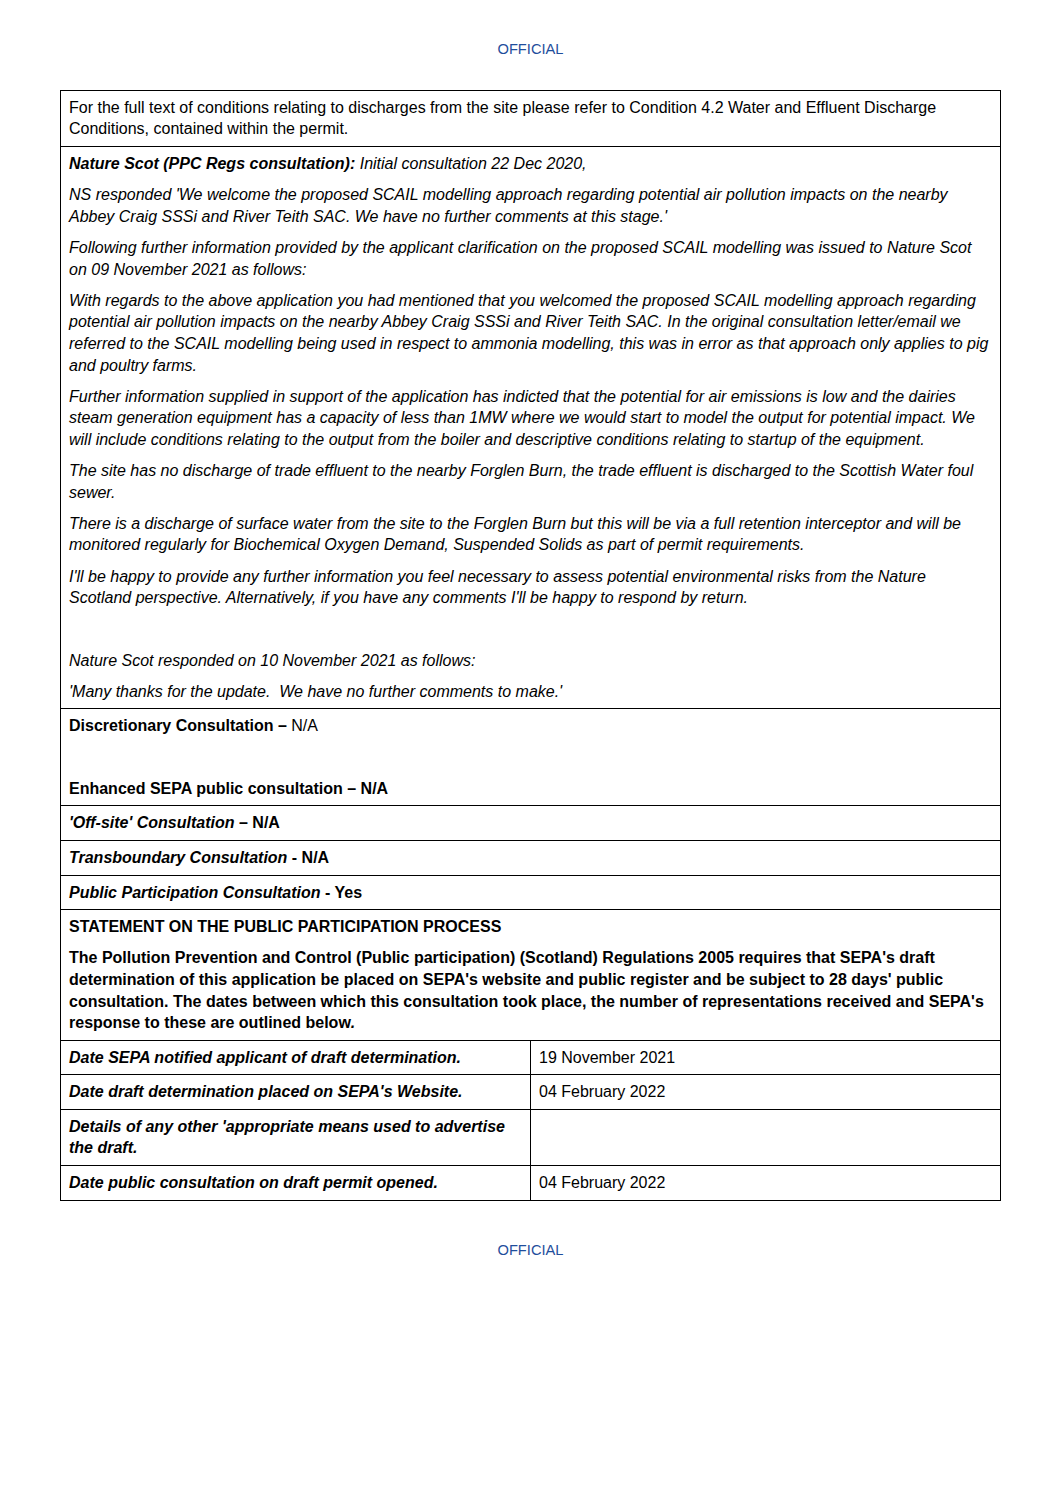OFFICIAL
| For the full text of conditions relating to discharges from the site please refer to Condition 4.2 Water and Effluent Discharge Conditions, contained within the permit. |
| Nature Scot (PPC Regs consultation): Initial consultation 22 Dec 2020, NS responded 'We welcome the proposed SCAIL modelling approach regarding potential air pollution impacts on the nearby Abbey Craig SSSi and River Teith SAC. We have no further comments at this stage.' Following further information provided by the applicant clarification on the proposed SCAIL modelling was issued to Nature Scot on 09 November 2021 as follows: With regards to the above application you had mentioned that you welcomed the proposed SCAIL modelling approach regarding potential air pollution impacts on the nearby Abbey Craig SSSi and River Teith SAC. In the original consultation letter/email we referred to the SCAIL modelling being used in respect to ammonia modelling, this was in error as that approach only applies to pig and poultry farms. Further information supplied in support of the application has indicted that the potential for air emissions is low and the dairies steam generation equipment has a capacity of less than 1MW where we would start to model the output for potential impact. We will include conditions relating to the output from the boiler and descriptive conditions relating to startup of the equipment. The site has no discharge of trade effluent to the nearby Forglen Burn, the trade effluent is discharged to the Scottish Water foul sewer. There is a discharge of surface water from the site to the Forglen Burn but this will be via a full retention interceptor and will be monitored regularly for Biochemical Oxygen Demand, Suspended Solids as part of permit requirements. I'll be happy to provide any further information you feel necessary to assess potential environmental risks from the Nature Scotland perspective. Alternatively, if you have any comments I'll be happy to respond by return. Nature Scot responded on 10 November 2021 as follows: 'Many thanks for the update. We have no further comments to make.' |
| Discretionary Consultation – N/A Enhanced SEPA public consultation – N/A |
| 'Off-site' Consultation – N/A |
| Transboundary Consultation - N/A |
| Public Participation Consultation - Yes |
| STATEMENT ON THE PUBLIC PARTICIPATION PROCESS The Pollution Prevention and Control (Public participation) (Scotland) Regulations 2005 requires that SEPA's draft determination of this application be placed on SEPA's website and public register and be subject to 28 days' public consultation. The dates between which this consultation took place, the number of representations received and SEPA's response to these are outlined below . |
| Date SEPA notified applicant of draft determination. | 19 November 2021 |
| Date draft determination placed on SEPA's Website. | 04 February 2022 |
| Details of any other 'appropriate means used to advertise the draft. | |
| Date public consultation on draft permit opened. | 04 February 2022 |
OFFICIAL